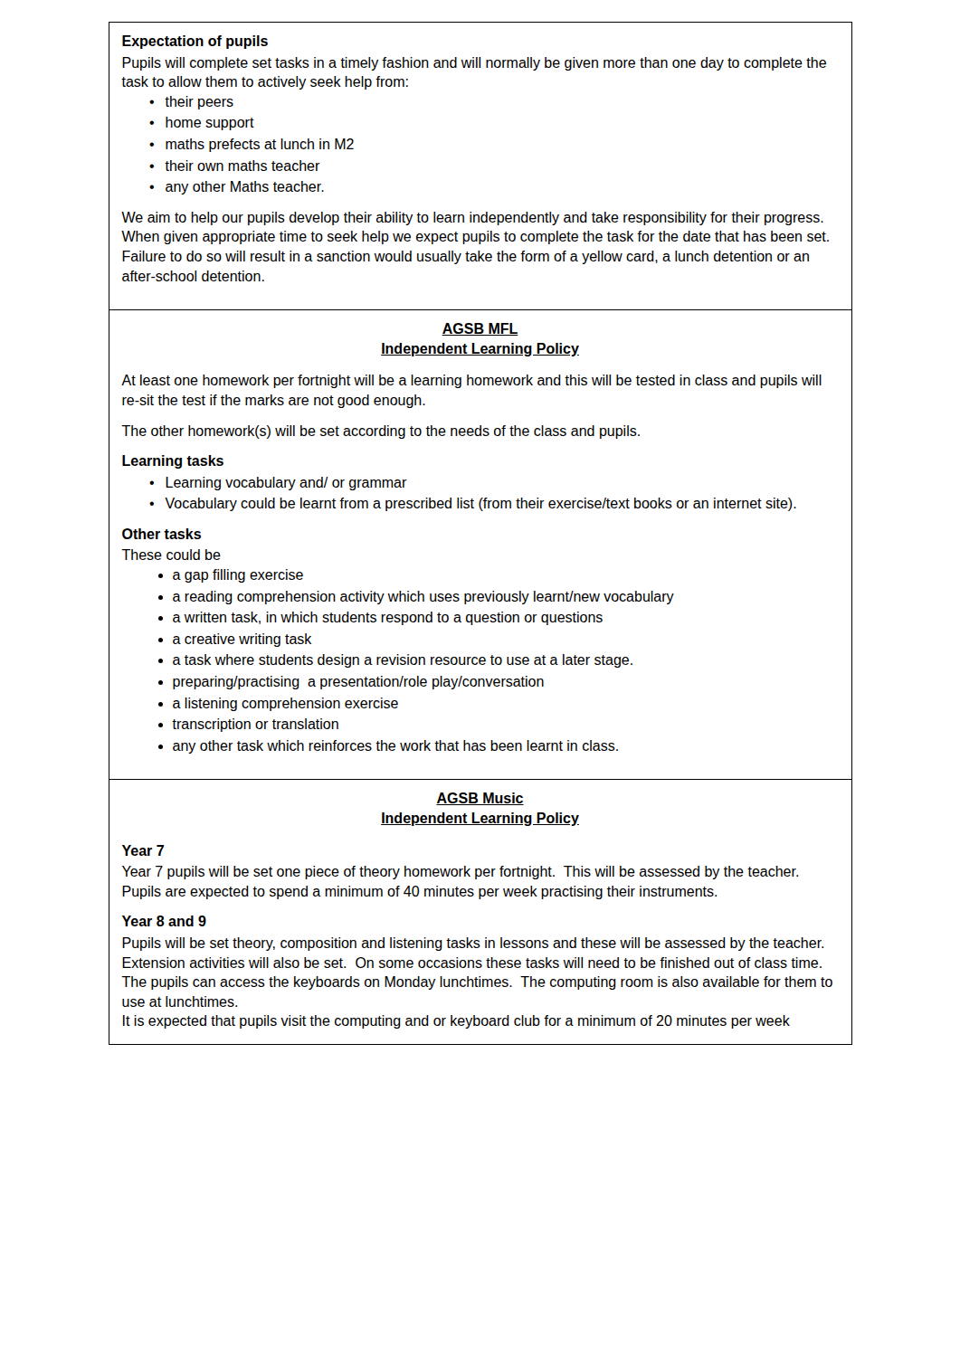Expectation of pupils
Pupils will complete set tasks in a timely fashion and will normally be given more than one day to complete the task to allow them to actively seek help from:
their peers
home support
maths prefects at lunch in M2
their own maths teacher
any other Maths teacher.
We aim to help our pupils develop their ability to learn independently and take responsibility for their progress. When given appropriate time to seek help we expect pupils to complete the task for the date that has been set. Failure to do so will result in a sanction would usually take the form of a yellow card, a lunch detention or an after-school detention.
AGSB MFL
Independent Learning Policy
At least one homework per fortnight will be a learning homework and this will be tested in class and pupils will re-sit the test if the marks are not good enough.
The other homework(s) will be set according to the needs of the class and pupils.
Learning tasks
Learning vocabulary and/ or grammar
Vocabulary could be learnt from a prescribed list (from their exercise/text books or an internet site).
Other tasks
These could be
a gap filling exercise
a reading comprehension activity which uses previously learnt/new vocabulary
a written task, in which students respond to a question or questions
a creative writing task
a task where students design a revision resource to use at a later stage.
preparing/practising a presentation/role play/conversation
a listening comprehension exercise
transcription or translation
any other task which reinforces the work that has been learnt in class.
AGSB Music
Independent Learning Policy
Year 7
Year 7 pupils will be set one piece of theory homework per fortnight. This will be assessed by the teacher. Pupils are expected to spend a minimum of 40 minutes per week practising their instruments.
Year 8 and 9
Pupils will be set theory, composition and listening tasks in lessons and these will be assessed by the teacher. Extension activities will also be set. On some occasions these tasks will need to be finished out of class time. The pupils can access the keyboards on Monday lunchtimes. The computing room is also available for them to use at lunchtimes.
It is expected that pupils visit the computing and or keyboard club for a minimum of 20 minutes per week